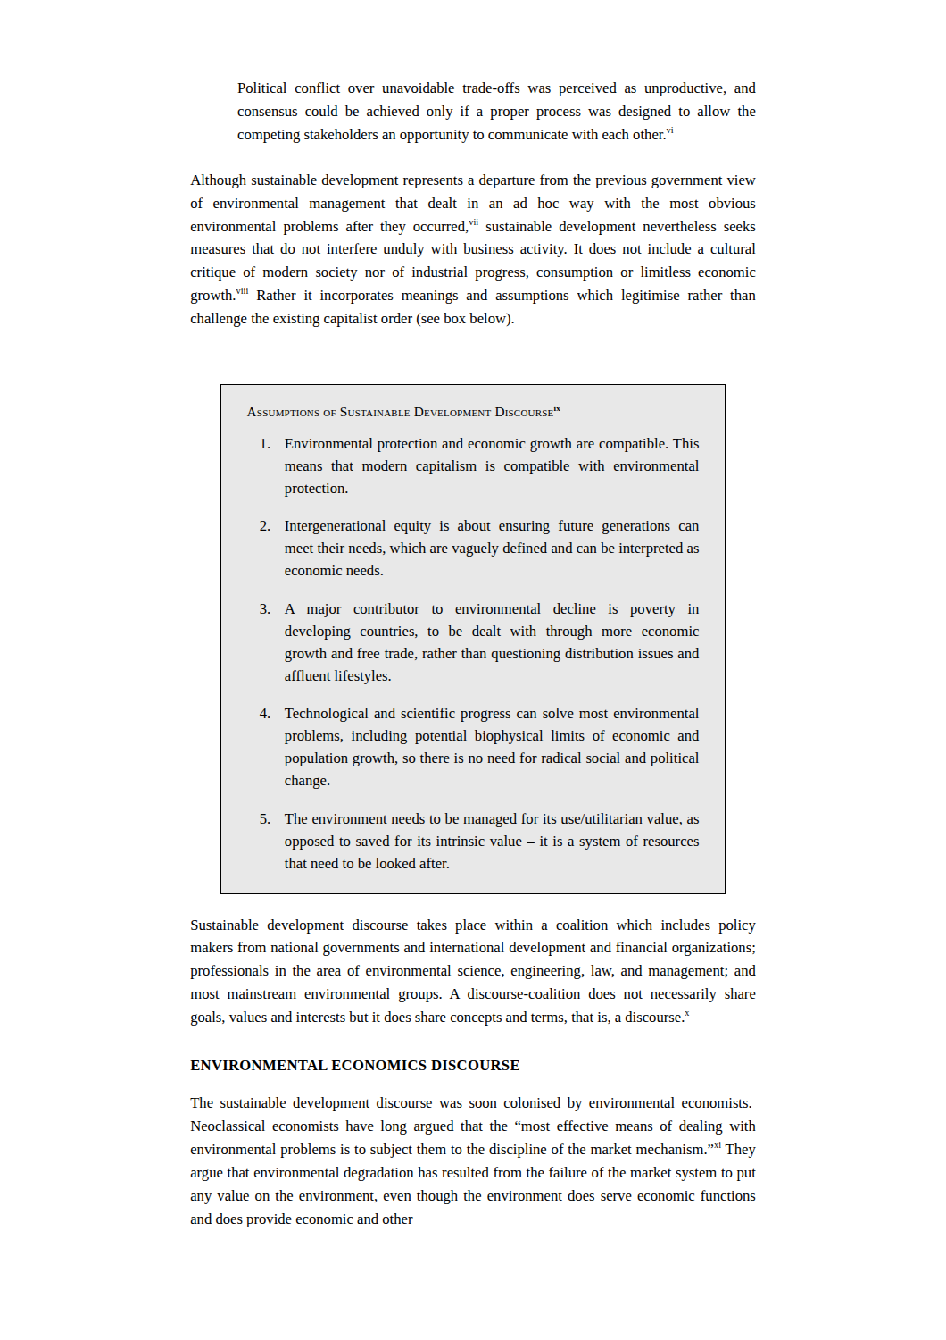Political conflict over unavoidable trade-offs was perceived as unproductive, and consensus could be achieved only if a proper process was designed to allow the competing stakeholders an opportunity to communicate with each other.vi
Although sustainable development represents a departure from the previous government view of environmental management that dealt in an ad hoc way with the most obvious environmental problems after they occurred,vii sustainable development nevertheless seeks measures that do not interfere unduly with business activity. It does not include a cultural critique of modern society nor of industrial progress, consumption or limitless economic growth.viii Rather it incorporates meanings and assumptions which legitimise rather than challenge the existing capitalist order (see box below).
Assumptions of Sustainable Development Discourseix
Environmental protection and economic growth are compatible. This means that modern capitalism is compatible with environmental protection.
Intergenerational equity is about ensuring future generations can meet their needs, which are vaguely defined and can be interpreted as economic needs.
A major contributor to environmental decline is poverty in developing countries, to be dealt with through more economic growth and free trade, rather than questioning distribution issues and affluent lifestyles.
Technological and scientific progress can solve most environmental problems, including potential biophysical limits of economic and population growth, so there is no need for radical social and political change.
The environment needs to be managed for its use/utilitarian value, as opposed to saved for its intrinsic value – it is a system of resources that need to be looked after.
Sustainable development discourse takes place within a coalition which includes policy makers from national governments and international development and financial organizations; professionals in the area of environmental science, engineering, law, and management; and most mainstream environmental groups. A discourse-coalition does not necessarily share goals, values and interests but it does share concepts and terms, that is, a discourse.x
Environmental Economics Discourse
The sustainable development discourse was soon colonised by environmental economists. Neoclassical economists have long argued that the “most effective means of dealing with environmental problems is to subject them to the discipline of the market mechanism.”xi They argue that environmental degradation has resulted from the failure of the market system to put any value on the environment, even though the environment does serve economic functions and does provide economic and other